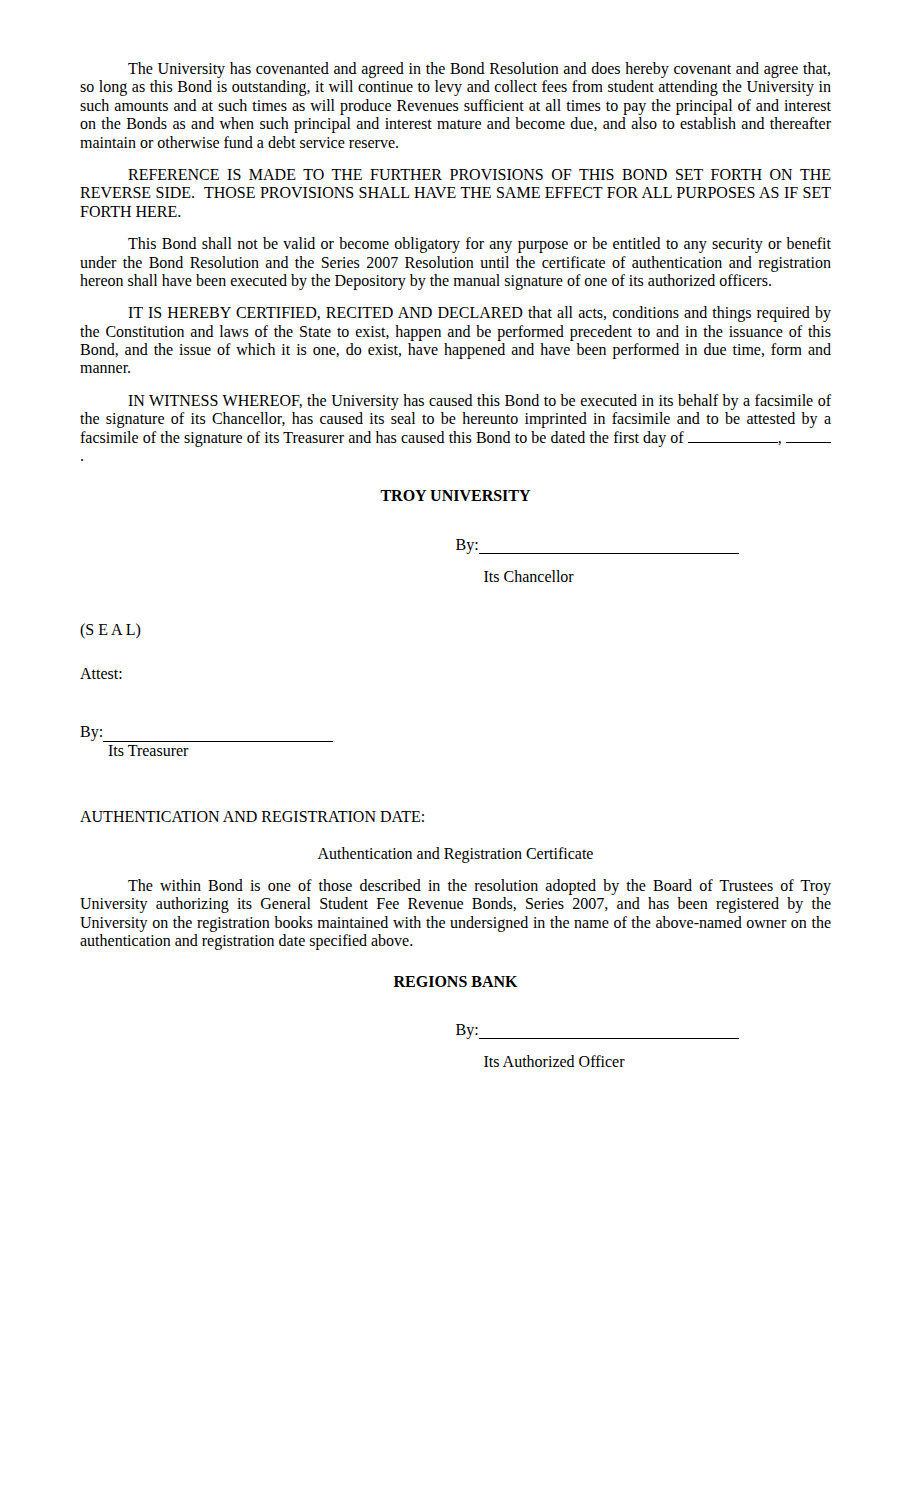The University has covenanted and agreed in the Bond Resolution and does hereby covenant and agree that, so long as this Bond is outstanding, it will continue to levy and collect fees from student attending the University in such amounts and at such times as will produce Revenues sufficient at all times to pay the principal of and interest on the Bonds as and when such principal and interest mature and become due, and also to establish and thereafter maintain or otherwise fund a debt service reserve.
REFERENCE IS MADE TO THE FURTHER PROVISIONS OF THIS BOND SET FORTH ON THE REVERSE SIDE. THOSE PROVISIONS SHALL HAVE THE SAME EFFECT FOR ALL PURPOSES AS IF SET FORTH HERE.
This Bond shall not be valid or become obligatory for any purpose or be entitled to any security or benefit under the Bond Resolution and the Series 2007 Resolution until the certificate of authentication and registration hereon shall have been executed by the Depository by the manual signature of one of its authorized officers.
IT IS HEREBY CERTIFIED, RECITED AND DECLARED that all acts, conditions and things required by the Constitution and laws of the State to exist, happen and be performed precedent to and in the issuance of this Bond, and the issue of which it is one, do exist, have happened and have been performed in due time, form and manner.
IN WITNESS WHEREOF, the University has caused this Bond to be executed in its behalf by a facsimile of the signature of its Chancellor, has caused its seal to be hereunto imprinted in facsimile and to be attested by a facsimile of the signature of its Treasurer and has caused this Bond to be dated the first day of , .
TROY UNIVERSITY
By:
Its Chancellor
(S E A L)
Attest:
By:
Its Treasurer
AUTHENTICATION AND REGISTRATION DATE:
Authentication and Registration Certificate
The within Bond is one of those described in the resolution adopted by the Board of Trustees of Troy University authorizing its General Student Fee Revenue Bonds, Series 2007, and has been registered by the University on the registration books maintained with the undersigned in the name of the above-named owner on the authentication and registration date specified above.
REGIONS BANK
By:
Its Authorized Officer